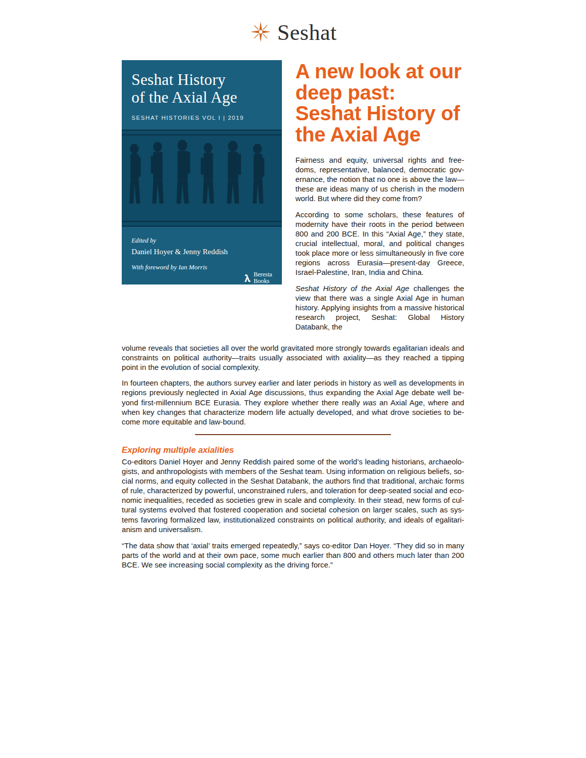Seshat
Seshat History
of the Axial Age
Seshat Histories Vol I | 2019
Edited by
Daniel Hoyer & Jenny Reddish
With foreword by Ian Morris
𝛌 Beresta
Books
A new look at our deep past:
Seshat History of the Axial Age
Fairness and equity, universal rights and freedoms, representative, balanced, democratic governance, the notion that no one is above the law— these are ideas many of us cherish in the modern world. But where did they come from?
According to some scholars, these features of modernity have their roots in the period between 800 and 200 BCE. In this “Axial Age,” they state, crucial intellectual, moral, and political changes took place more or less simultaneously in five core regions across Eurasia—present-day Greece, Israel-Palestine, Iran, India and China.
Seshat History of the Axial Age challenges the view that there was a single Axial Age in human history. Applying insights from a massive historical research project, Seshat: Global History Databank, the
volume reveals that societies all over the world gravitated more strongly towards egalitarian ideals and constraints on political authority—traits usually associated with axiality—as they reached a tipping point in the evolution of social complexity.
In fourteen chapters, the authors survey earlier and later periods in history as well as developments in regions previously neglected in Axial Age discussions, thus expanding the Axial Age debate well beyond first-millennium BCE Eurasia. They explore whether there really was an Axial Age, where and when key changes that characterize modern life actually developed, and what drove societies to become more equitable and law-bound.
Exploring multiple axialities
Co-editors Daniel Hoyer and Jenny Reddish paired some of the world’s leading historians, archaeologists, and anthropologists with members of the Seshat team. Using information on religious beliefs, social norms, and equity collected in the Seshat Databank, the authors find that traditional, archaic forms of rule, characterized by powerful, unconstrained rulers, and toleration for deep-seated social and economic inequalities, receded as societies grew in scale and complexity. In their stead, new forms of cultural systems evolved that fostered cooperation and societal cohesion on larger scales, such as systems favoring formalized law, institutionalized constraints on political authority, and ideals of egalitarianism and universalism.
“The data show that ‘axial’ traits emerged repeatedly,” says co-editor Dan Hoyer. “They did so in many parts of the world and at their own pace, some much earlier than 800 and others much later than 200 BCE. We see increasing social complexity as the driving force.”